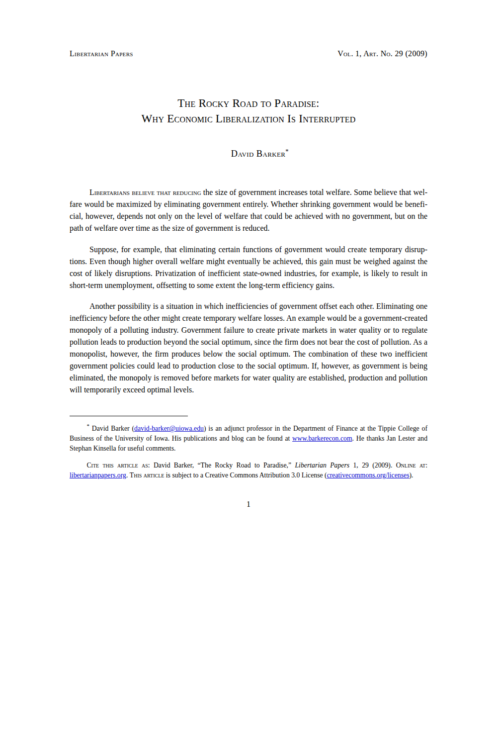Libertarian Papers Vol. 1, Art. No. 29 (2009)
The Rocky Road to Paradise: Why Economic Liberalization Is Interrupted
David Barker*
Libertarians believe that reducing the size of government increases total welfare. Some believe that welfare would be maximized by eliminating government entirely. Whether shrinking government would be beneficial, however, depends not only on the level of welfare that could be achieved with no government, but on the path of welfare over time as the size of government is reduced.
Suppose, for example, that eliminating certain functions of government would create temporary disruptions. Even though higher overall welfare might eventually be achieved, this gain must be weighed against the cost of likely disruptions. Privatization of inefficient state-owned industries, for example, is likely to result in short-term unemployment, offsetting to some extent the long-term efficiency gains.
Another possibility is a situation in which inefficiencies of government offset each other. Eliminating one inefficiency before the other might create temporary welfare losses. An example would be a government-created monopoly of a polluting industry. Government failure to create private markets in water quality or to regulate pollution leads to production beyond the social optimum, since the firm does not bear the cost of pollution. As a monopolist, however, the firm produces below the social optimum. The combination of these two inefficient government policies could lead to production close to the social optimum. If, however, as government is being eliminated, the monopoly is removed before markets for water quality are established, production and pollution will temporarily exceed optimal levels.
* David Barker (david-barker@uiowa.edu) is an adjunct professor in the Department of Finance at the Tippie College of Business of the University of Iowa. His publications and blog can be found at www.barkerecon.com. He thanks Jan Lester and Stephan Kinsella for useful comments.
Cite this article as: David Barker, “The Rocky Road to Paradise,” Libertarian Papers 1, 29 (2009). Online at: libertarianpapers.org. This article is subject to a Creative Commons Attribution 3.0 License (creativecommons.org/licenses).
1